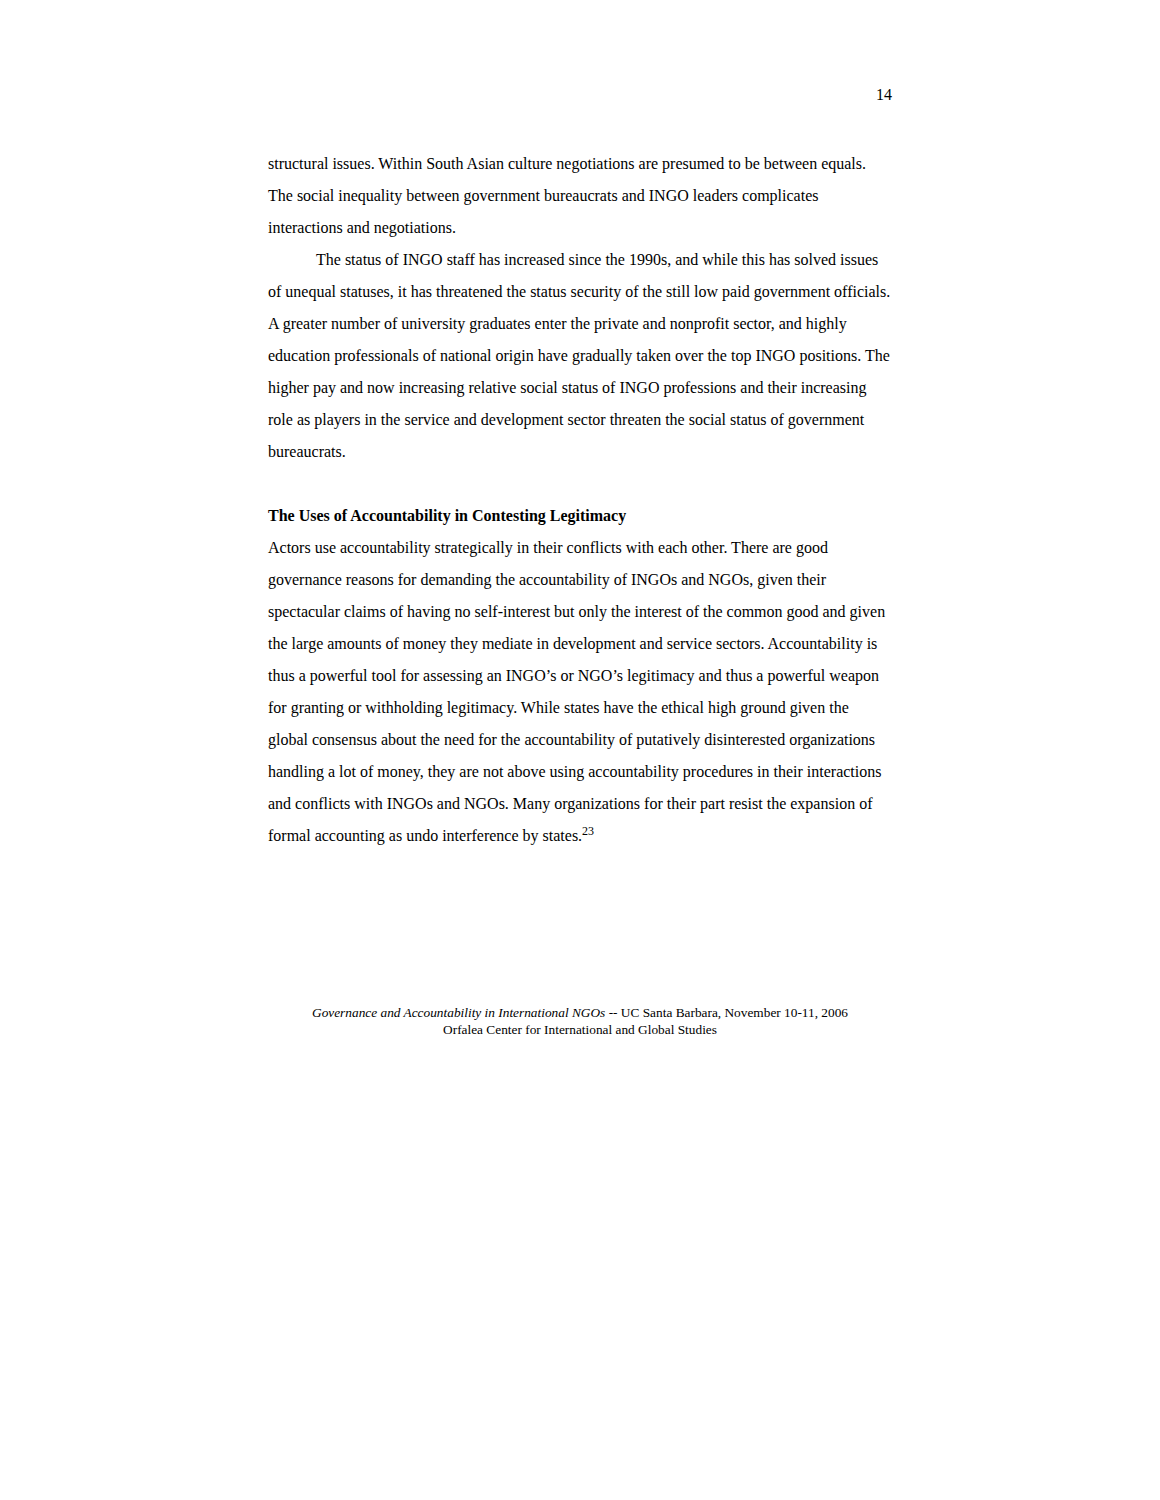14
structural issues. Within South Asian culture negotiations are presumed to be between equals. The social inequality between government bureaucrats and INGO leaders complicates interactions and negotiations.
The status of INGO staff has increased since the 1990s, and while this has solved issues of unequal statuses, it has threatened the status security of the still low paid government officials. A greater number of university graduates enter the private and nonprofit sector, and highly education professionals of national origin have gradually taken over the top INGO positions. The higher pay and now increasing relative social status of INGO professions and their increasing role as players in the service and development sector threaten the social status of government bureaucrats.
The Uses of Accountability in Contesting Legitimacy
Actors use accountability strategically in their conflicts with each other. There are good governance reasons for demanding the accountability of INGOs and NGOs, given their spectacular claims of having no self-interest but only the interest of the common good and given the large amounts of money they mediate in development and service sectors. Accountability is thus a powerful tool for assessing an INGO’s or NGO’s legitimacy and thus a powerful weapon for granting or withholding legitimacy. While states have the ethical high ground given the global consensus about the need for the accountability of putatively disinterested organizations handling a lot of money, they are not above using accountability procedures in their interactions and conflicts with INGOs and NGOs. Many organizations for their part resist the expansion of formal accounting as undo interference by states.23
Governance and Accountability in International NGOs -- UC Santa Barbara, November 10-11, 2006
Orfalea Center for International and Global Studies